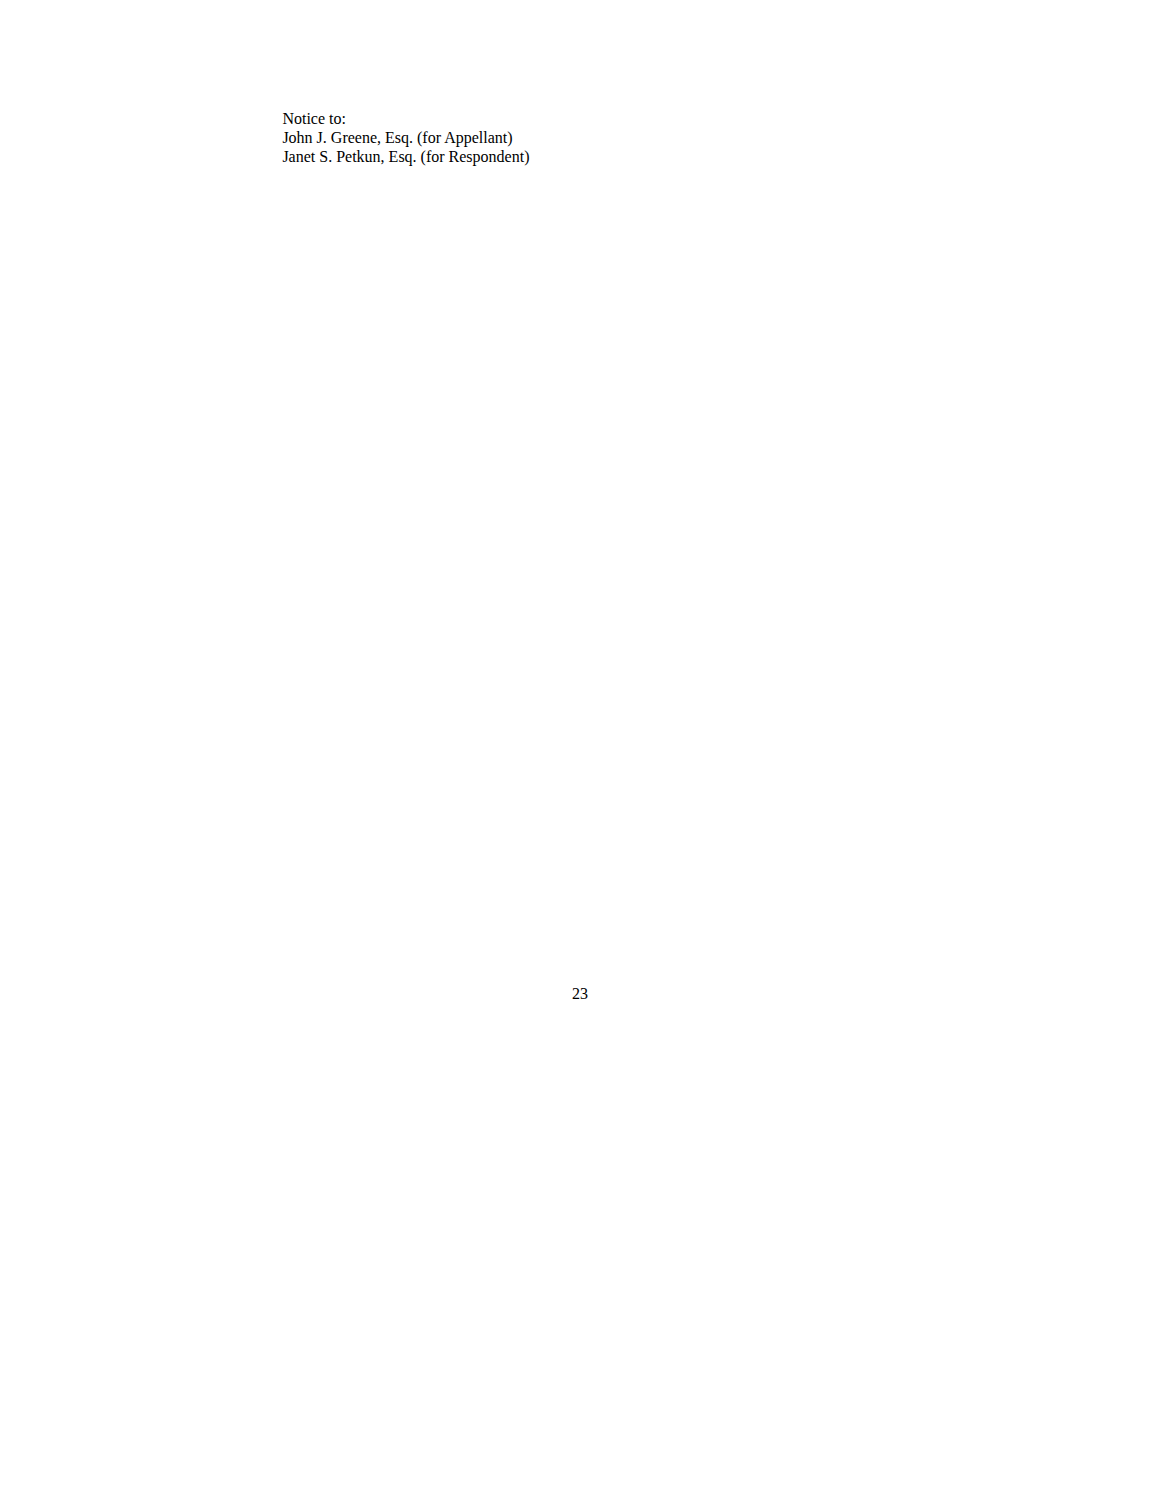Notice to:
John J. Greene, Esq. (for Appellant)
Janet S. Petkun, Esq. (for Respondent)
23